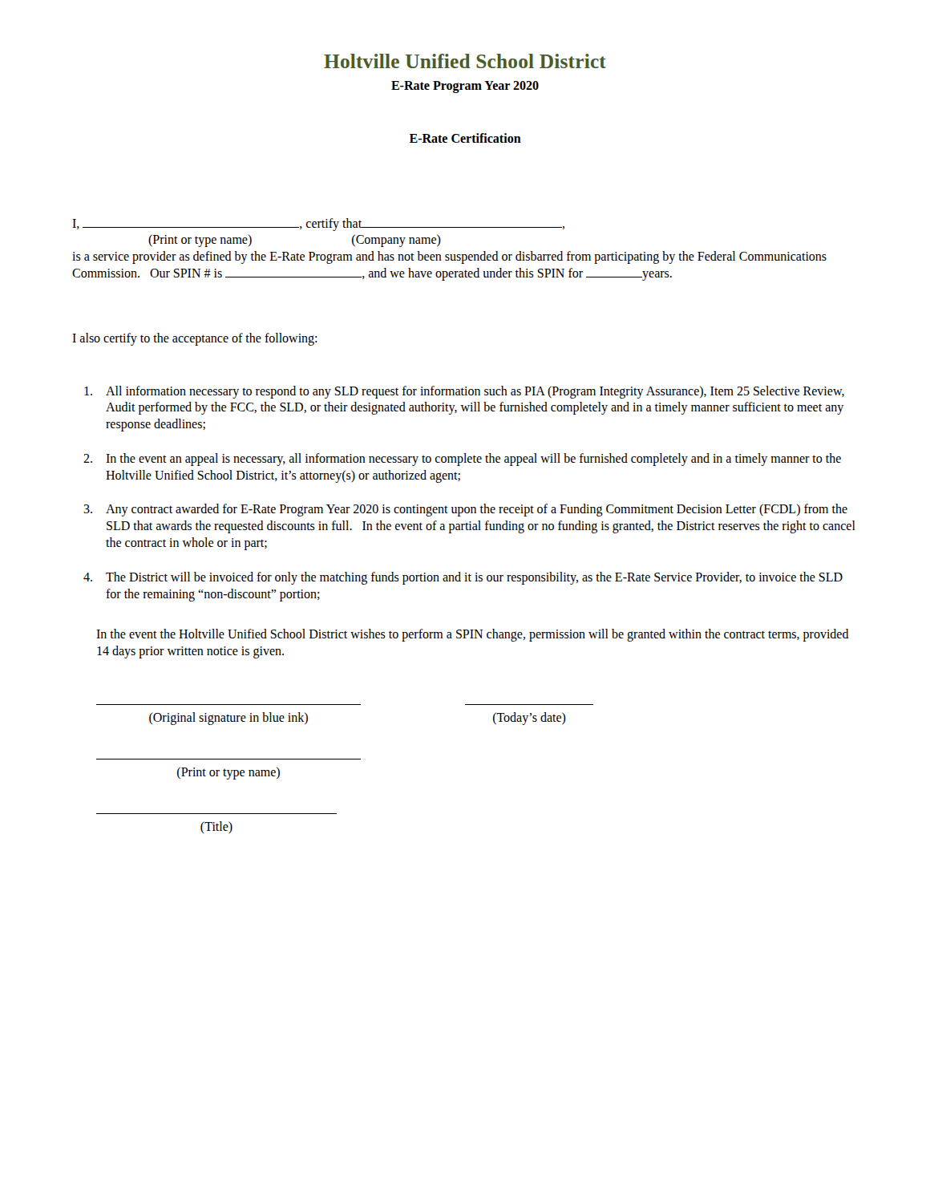Holtville Unified School District
E-Rate Program Year 2020
E-Rate Certification
I, , certify that ,
(Print or type name) (Company name)
is a service provider as defined by the E-Rate Program and has not been suspended or disbarred from participating by the Federal Communications Commission. Our SPIN # is , and we have operated under this SPIN for years.
I also certify to the acceptance of the following:
All information necessary to respond to any SLD request for information such as PIA (Program Integrity Assurance), Item 25 Selective Review, Audit performed by the FCC, the SLD, or their designated authority, will be furnished completely and in a timely manner sufficient to meet any response deadlines;
In the event an appeal is necessary, all information necessary to complete the appeal will be furnished completely and in a timely manner to the Holtville Unified School District, it’s attorney(s) or authorized agent;
Any contract awarded for E-Rate Program Year 2020 is contingent upon the receipt of a Funding Commitment Decision Letter (FCDL) from the SLD that awards the requested discounts in full. In the event of a partial funding or no funding is granted, the District reserves the right to cancel the contract in whole or in part;
The District will be invoiced for only the matching funds portion and it is our responsibility, as the E-Rate Service Provider, to invoice the SLD for the remaining “non-discount” portion;
In the event the Holtville Unified School District wishes to perform a SPIN change, permission will be granted within the contract terms, provided 14 days prior written notice is given.
(Original signature in blue ink) (Today’s date)
(Print or type name)
(Title)